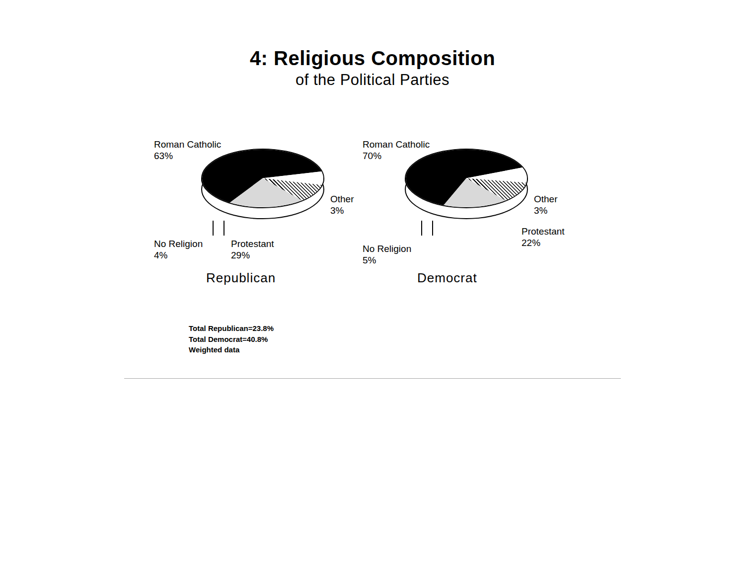4: Religious Composition of the Political Parties
Roman Catholic 63%
Other 3%
Protestant 29%
No Religion 4%
Republican
Roman Catholic 70%
Other 3%
Protestant 22%
No Religion 5%
Democrat
Total Republican=23.8%
Total Democrat=40.8%
Weighted data